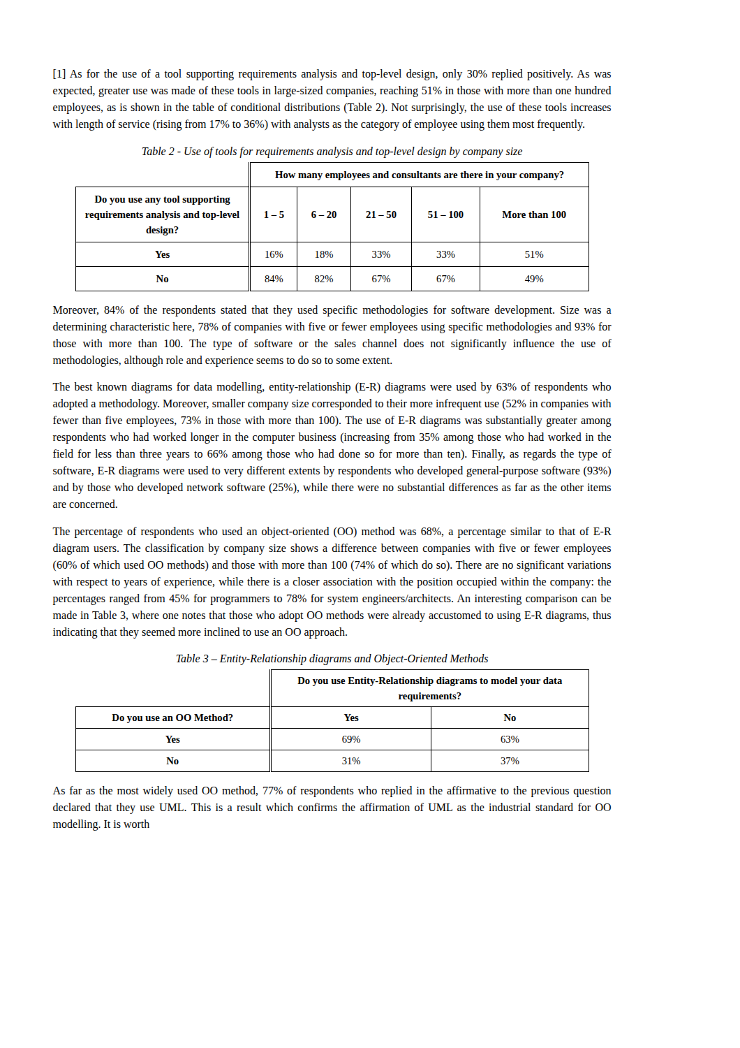[1] As for the use of a tool supporting requirements analysis and top-level design, only 30% replied positively. As was expected, greater use was made of these tools in large-sized companies, reaching 51% in those with more than one hundred employees, as is shown in the table of conditional distributions (Table 2). Not surprisingly, the use of these tools increases with length of service (rising from 17% to 36%) with analysts as the category of employee using them most frequently.
Table 2 - Use of tools for requirements analysis and top-level design by company size
| | How many employees and consultants are there in your company? |
| Do you use any tool supporting requirements analysis and top-level design? | 1 – 5 | 6 – 20 | 21 – 50 | 51 – 100 | More than 100 |
| Yes | 16% | 18% | 33% | 33% | 51% |
| No | 84% | 82% | 67% | 67% | 49% |
Moreover, 84% of the respondents stated that they used specific methodologies for software development. Size was a determining characteristic here, 78% of companies with five or fewer employees using specific methodologies and 93% for those with more than 100. The type of software or the sales channel does not significantly influence the use of methodologies, although role and experience seems to do so to some extent.
The best known diagrams for data modelling, entity-relationship (E-R) diagrams were used by 63% of respondents who adopted a methodology. Moreover, smaller company size corresponded to their more infrequent use (52% in companies with fewer than five employees, 73% in those with more than 100). The use of E-R diagrams was substantially greater among respondents who had worked longer in the computer business (increasing from 35% among those who had worked in the field for less than three years to 66% among those who had done so for more than ten). Finally, as regards the type of software, E-R diagrams were used to very different extents by respondents who developed general-purpose software (93%) and by those who developed network software (25%), while there were no substantial differences as far as the other items are concerned.
The percentage of respondents who used an object-oriented (OO) method was 68%, a percentage similar to that of E-R diagram users. The classification by company size shows a difference between companies with five or fewer employees (60% of which used OO methods) and those with more than 100 (74% of which do so). There are no significant variations with respect to years of experience, while there is a closer association with the position occupied within the company: the percentages ranged from 45% for programmers to 78% for system engineers/architects. An interesting comparison can be made in Table 3, where one notes that those who adopt OO methods were already accustomed to using E-R diagrams, thus indicating that they seemed more inclined to use an OO approach.
Table 3 – Entity-Relationship diagrams and Object-Oriented Methods
| | Do you use Entity-Relationship diagrams to model your data requirements? |
| Do you use an OO Method? | Yes | No |
| Yes | 69% | 63% |
| No | 31% | 37% |
As far as the most widely used OO method, 77% of respondents who replied in the affirmative to the previous question declared that they use UML. This is a result which confirms the affirmation of UML as the industrial standard for OO modelling. It is worth